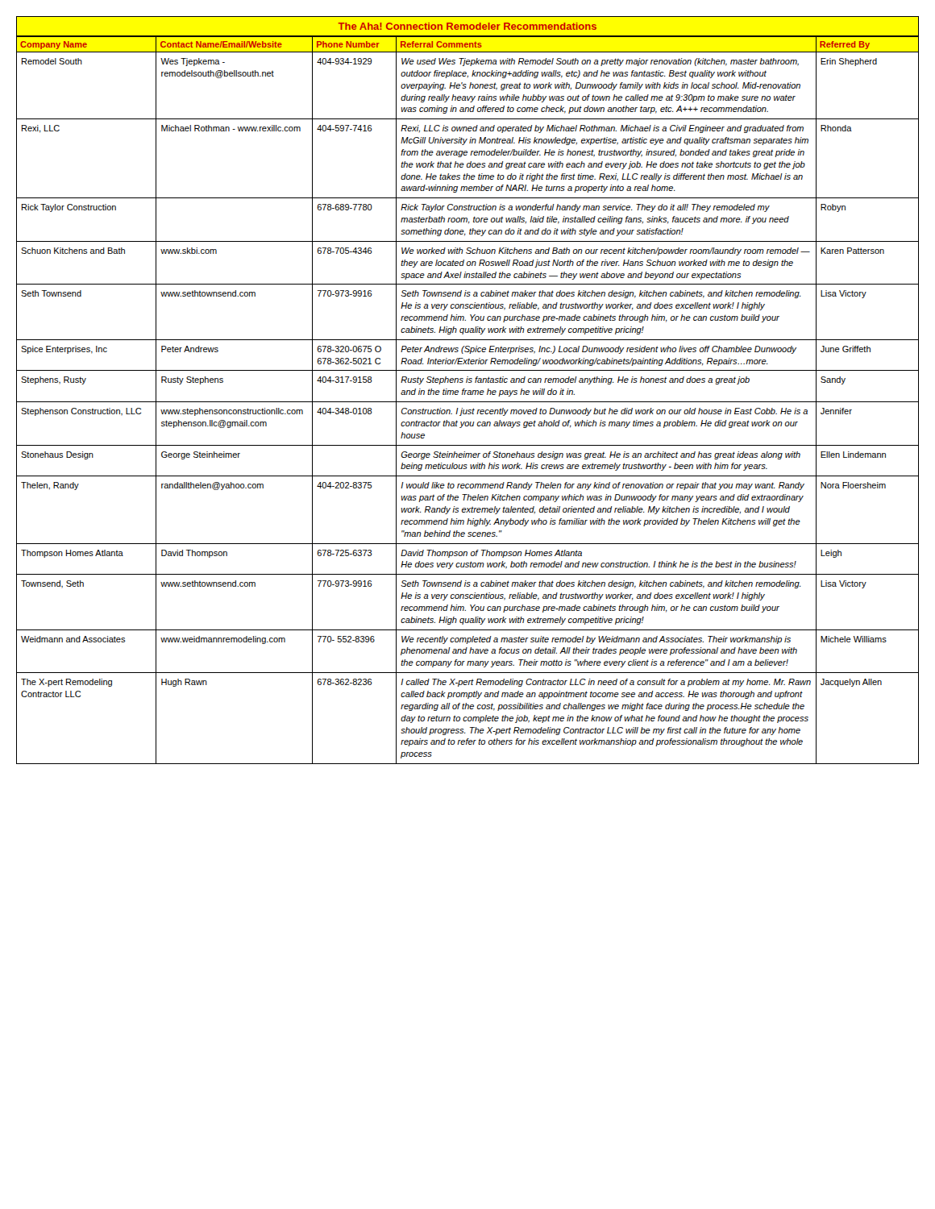The Aha! Connection Remodeler Recommendations
| Company Name | Contact Name/Email/Website | Phone Number | Referral Comments | Referred By |
| --- | --- | --- | --- | --- |
| Remodel South | Wes Tjepkema - remodelsouth@bellsouth.net | 404-934-1929 | We used Wes Tjepkema with Remodel South on a pretty major renovation (kitchen, master bathroom, outdoor fireplace, knocking+adding walls, etc) and he was fantastic. Best quality work without overpaying. He's honest, great to work with, Dunwoody family with kids in local school. Mid-renovation during really heavy rains while hubby was out of town he called me at 9:30pm to make sure no water was coming in and offered to come check, put down another tarp, etc. A+++ recommendation. | Erin Shepherd |
| Rexi, LLC | Michael Rothman - www.rexillc.com | 404-597-7416 | Rexi, LLC is owned and operated by Michael Rothman. Michael is a Civil Engineer and graduated from McGill University in Montreal. His knowledge, expertise, artistic eye and quality craftsman separates him from the average remodeler/builder. He is honest, trustworthy, insured, bonded and takes great pride in the work that he does and great care with each and every job. He does not take shortcuts to get the job done. He takes the time to do it right the first time. Rexi, LLC really is different then most. Michael is an award-winning member of NARI. He turns a property into a real home. | Rhonda |
| Rick Taylor Construction | | 678-689-7780 | Rick Taylor Construction is a wonderful handy man service. They do it all! They remodeled my masterbath room, tore out walls, laid tile, installed ceiling fans, sinks, faucets and more. if you need something done, they can do it and do it with style and your satisfaction! | Robyn |
| Schuon Kitchens and Bath | www.skbi.com | 678-705-4346 | We worked with Schuon Kitchens and Bath on our recent kitchen/powder room/laundry room remodel — they are located on Roswell Road just North of the river. Hans Schuon worked with me to design the space and Axel installed the cabinets — they went above and beyond our expectations | Karen Patterson |
| Seth Townsend | www.sethtownsend.com | 770-973-9916 | Seth Townsend is a cabinet maker that does kitchen design, kitchen cabinets, and kitchen remodeling. He is a very conscientious, reliable, and trustworthy worker, and does excellent work! I highly recommend him. You can purchase pre-made cabinets through him, or he can custom build your cabinets. High quality work with extremely competitive pricing! | Lisa Victory |
| Spice Enterprises, Inc | Peter Andrews | 678-320-0675 O 678-362-5021 C | Peter Andrews (Spice Enterprises, Inc.) Local Dunwoody resident who lives off Chamblee Dunwoody Road. Interior/Exterior Remodeling/ woodworking/cabinets/painting Additions, Repairs…more. | June Griffeth |
| Stephens, Rusty | Rusty Stephens | 404-317-9158 | Rusty Stephens is fantastic and can remodel anything. He is honest and does a great job and in the time frame he pays he will do it in. | Sandy |
| Stephenson Construction, LLC | www.stephensonconstructionllc.com stephenson.llc@gmail.com | 404-348-0108 | Construction. I just recently moved to Dunwoody but he did work on our old house in East Cobb. He is a contractor that you can always get ahold of, which is many times a problem. He did great work on our house | Jennifer |
| Stonehaus Design | George Steinheimer | | George Steinheimer of Stonehaus design was great. He is an architect and has great ideas along with being meticulous with his work. His crews are extremely trustworthy - been with him for years. | Ellen Lindemann |
| Thelen, Randy | randallthelen@yahoo.com | 404-202-8375 | I would like to recommend Randy Thelen for any kind of renovation or repair that you may want. Randy was part of the Thelen Kitchen company which was in Dunwoody for many years and did extraordinary work. Randy is extremely talented, detail oriented and reliable. My kitchen is incredible, and I would recommend him highly. Anybody who is familiar with the work provided by Thelen Kitchens will get the "man behind the scenes." | Nora Floersheim |
| Thompson Homes Atlanta | David Thompson | 678-725-6373 | David Thompson of Thompson Homes Atlanta He does very custom work, both remodel and new construction. I think he is the best in the business! | Leigh |
| Townsend, Seth | www.sethtownsend.com | 770-973-9916 | Seth Townsend is a cabinet maker that does kitchen design, kitchen cabinets, and kitchen remodeling. He is a very conscientious, reliable, and trustworthy worker, and does excellent work! I highly recommend him. You can purchase pre-made cabinets through him, or he can custom build your cabinets. High quality work with extremely competitive pricing! | Lisa Victory |
| Weidmann and Associates | www.weidmannremodeling.com | 770- 552-8396 | We recently completed a master suite remodel by Weidmann and Associates. Their workmanship is phenomenal and have a focus on detail. All their trades people were professional and have been with the company for many years. Their motto is "where every client is a reference" and I am a believer! | Michele Williams |
| The X-pert Remodeling Contractor LLC | Hugh Rawn | 678-362-8236 | I called The X-pert Remodeling Contractor LLC in need of a consult for a problem at my home. Mr. Rawn called back promptly and made an appointment tocome see and access. He was thorough and upfront regarding all of the cost, possibilities and challenges we might face during the process.He schedule the day to return to complete the job, kept me in the know of what he found and how he thought the process should progress. The X-pert Remodeling Contractor LLC will be my first call in the future for any home repairs and to refer to others for his excellent workmanshiop and professionalism throughout the whole process | Jacquelyn Allen |